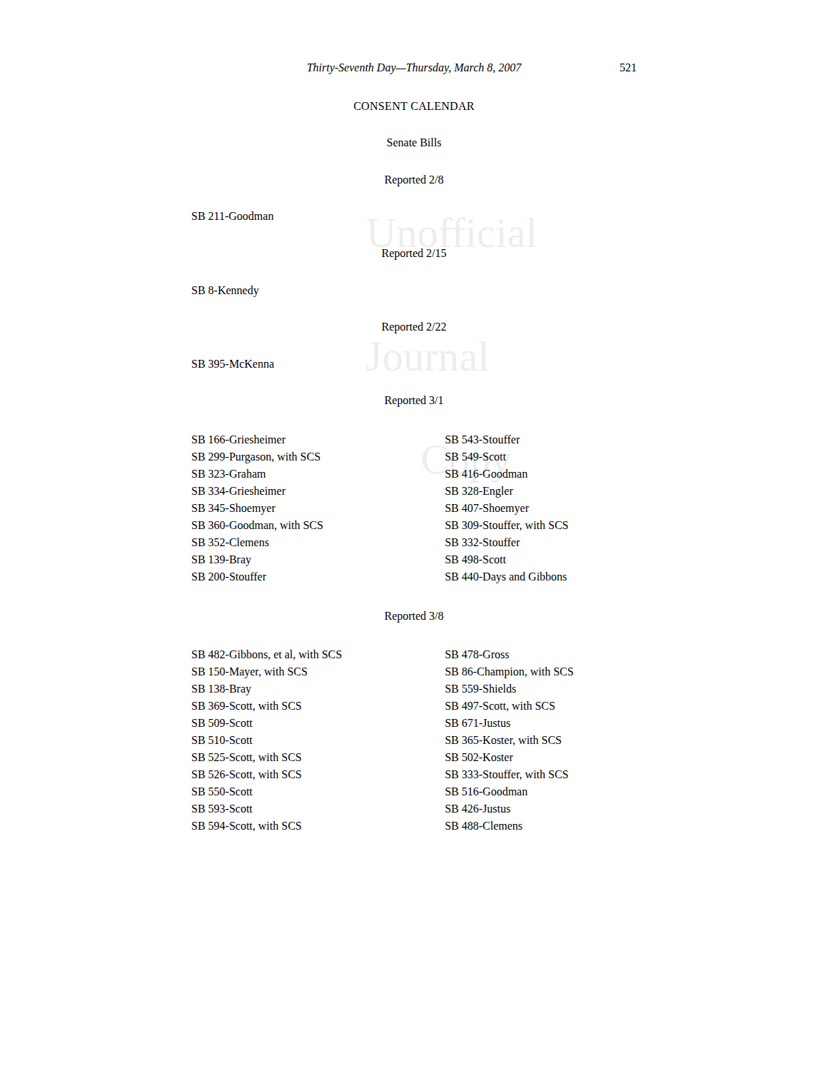Unofficial
Journal
Copy
Thirty-Seventh Day—Thursday, March 8, 2007 521
CONSENT CALENDAR
Senate Bills
Reported 2/8
SB 211-Goodman
Reported 2/15
SB 8-Kennedy
Reported 2/22
SB 395-McKenna
Reported 3/1
SB 166-Griesheimer
SB 299-Purgason, with SCS
SB 323-Graham
SB 334-Griesheimer
SB 345-Shoemyer
SB 360-Goodman, with SCS
SB 352-Clemens
SB 139-Bray
SB 200-Stouffer
SB 543-Stouffer
SB 549-Scott
SB 416-Goodman
SB 328-Engler
SB 407-Shoemyer
SB 309-Stouffer, with SCS
SB 332-Stouffer
SB 498-Scott
SB 440-Days and Gibbons
Reported 3/8
SB 482-Gibbons, et al, with SCS
SB 150-Mayer, with SCS
SB 138-Bray
SB 369-Scott, with SCS
SB 509-Scott
SB 510-Scott
SB 525-Scott, with SCS
SB 526-Scott, with SCS
SB 550-Scott
SB 593-Scott
SB 594-Scott, with SCS
SB 478-Gross
SB 86-Champion, with SCS
SB 559-Shields
SB 497-Scott, with SCS
SB 671-Justus
SB 365-Koster, with SCS
SB 502-Koster
SB 333-Stouffer, with SCS
SB 516-Goodman
SB 426-Justus
SB 488-Clemens